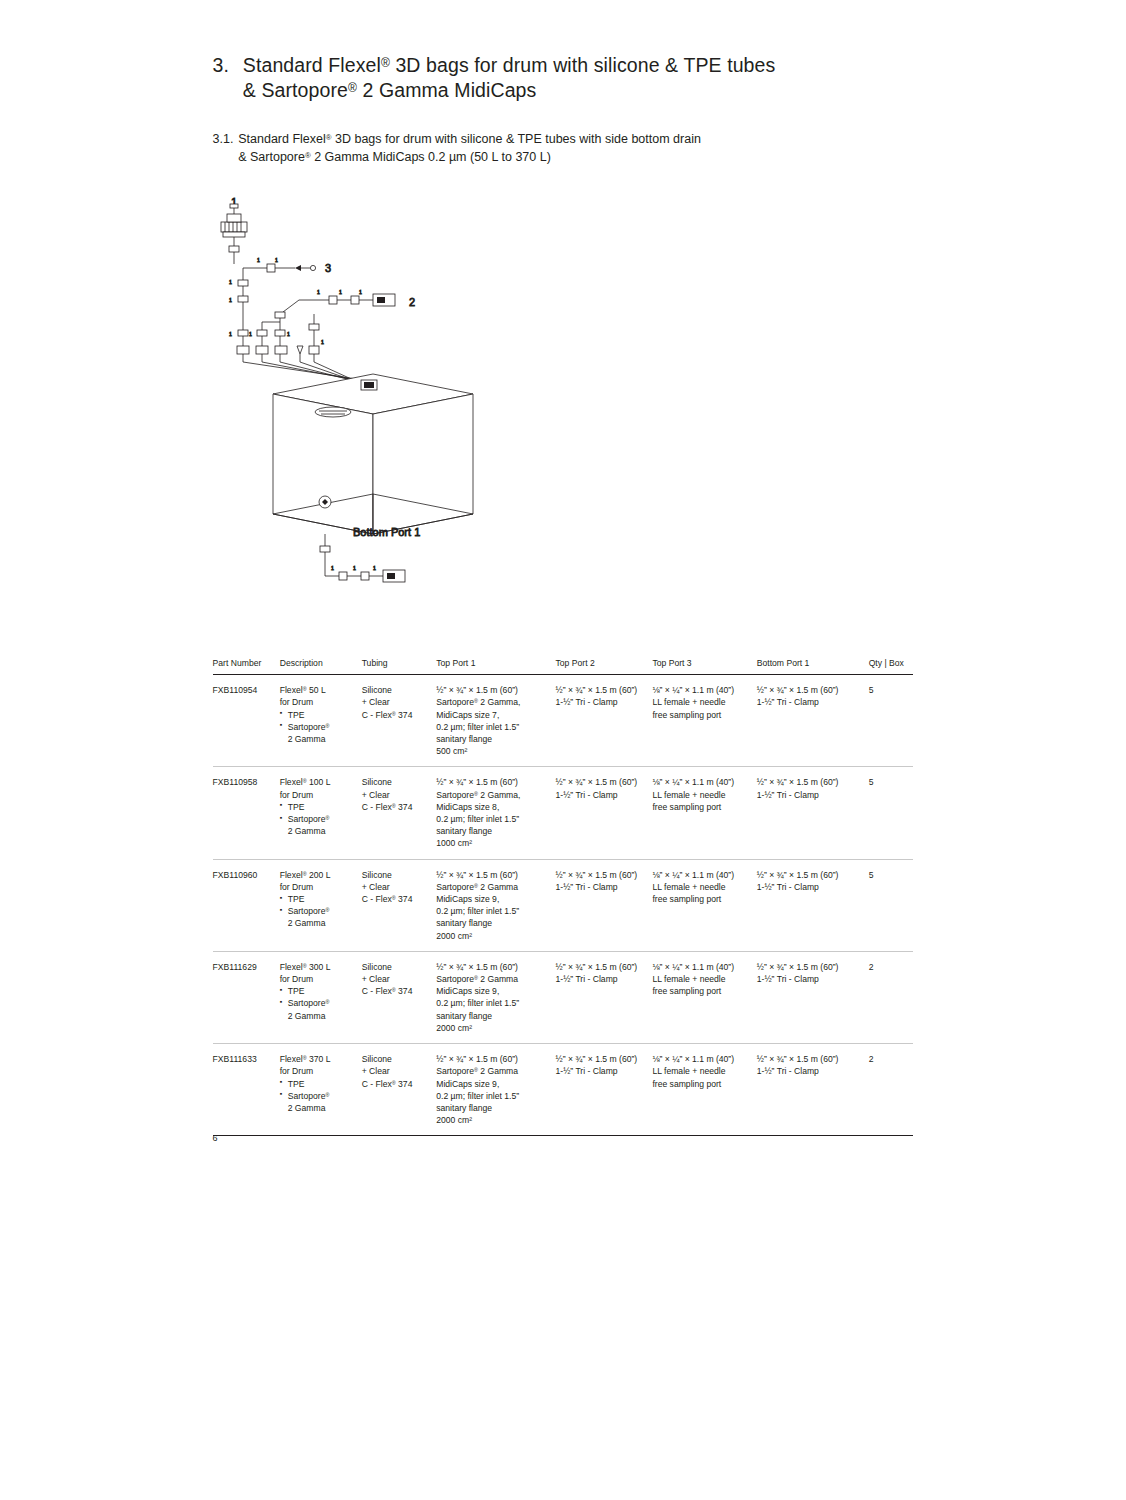3. Standard Flexel® 3D bags for drum with silicone & TPE tubes
& Sartopore® 2 Gamma MidiCaps
3.1. Standard Flexel® 3D bags for drum with silicone & TPE tubes with side bottom drain
& Sartopore® 2 Gamma MidiCaps 0.2 µm (50 L to 370 L)
1 3 1 1 1 1 2 1 1 1 1 1 1 1 1 1 1 Bottom Port 1
| Part Number | Description | Tubing | Top Port 1 | Top Port 2 | Top Port 3 | Bottom Port 1 | Qty / Box |
| --- | --- | --- | --- | --- | --- | --- | --- |
| FXB110954 | Flexel ® 50 L for Drum TPE Sartopore ® 2 Gamma | Silicone + Clear C - Flex ® 374 | ½” × ¾” × 1.5 m (60”) Sartopore ® 2 Gamma, MidiCaps size 7, 0.2 µm; filter inlet 1.5” sanitary flange 500 cm² | ½” × ¾” × 1.5 m (60”) 1-½” Tri - Clamp | ⅛” × ¼” × 1.1 m (40”) LL female + needle free sampling port | ½” × ¾” × 1.5 m (60”) 1-½” Tri - Clamp | 5 |
| FXB110958 | Flexel ® 100 L for Drum TPE Sartopore ® 2 Gamma | Silicone + Clear C - Flex ® 374 | ½” × ¾” × 1.5 m (60”) Sartopore ® 2 Gamma, MidiCaps size 8, 0.2 µm; filter inlet 1.5” sanitary flange 1000 cm² | ½” × ¾” × 1.5 m (60”) 1-½” Tri - Clamp | ⅛” × ¼” × 1.1 m (40”) LL female + needle free sampling port | ½” × ¾” × 1.5 m (60”) 1-½” Tri - Clamp | 5 |
| FXB110960 | Flexel ® 200 L for Drum TPE Sartopore ® 2 Gamma | Silicone + Clear C - Flex ® 374 | ½” × ¾” × 1.5 m (60”) Sartopore ® 2 Gamma MidiCaps size 9, 0.2 µm; filter inlet 1.5” sanitary flange 2000 cm² | ½” × ¾” × 1.5 m (60”) 1-½” Tri - Clamp | ⅛” × ¼” × 1.1 m (40”) LL female + needle free sampling port | ½” × ¾” × 1.5 m (60”) 1-½” Tri - Clamp | 5 |
| FXB111629 | Flexel ® 300 L for Drum TPE Sartopore ® 2 Gamma | Silicone + Clear C - Flex ® 374 | ½” × ¾” × 1.5 m (60”) Sartopore ® 2 Gamma MidiCaps size 9, 0.2 µm; filter inlet 1.5” sanitary flange 2000 cm² | ½” × ¾” × 1.5 m (60”) 1-½” Tri - Clamp | ⅛” × ¼” × 1.1 m (40”) LL female + needle free sampling port | ½” × ¾” × 1.5 m (60”) 1-½” Tri - Clamp | 2 |
| FXB111633 | Flexel ® 370 L for Drum TPE Sartopore ® 2 Gamma | Silicone + Clear C - Flex ® 374 | ½” × ¾” × 1.5 m (60”) Sartopore ® 2 Gamma MidiCaps size 9, 0.2 µm; filter inlet 1.5” sanitary flange 2000 cm² | ½” × ¾” × 1.5 m (60”) 1-½” Tri - Clamp | ⅛” × ¼” × 1.1 m (40”) LL female + needle free sampling port | ½” × ¾” × 1.5 m (60”) 1-½” Tri - Clamp | 2 |
6